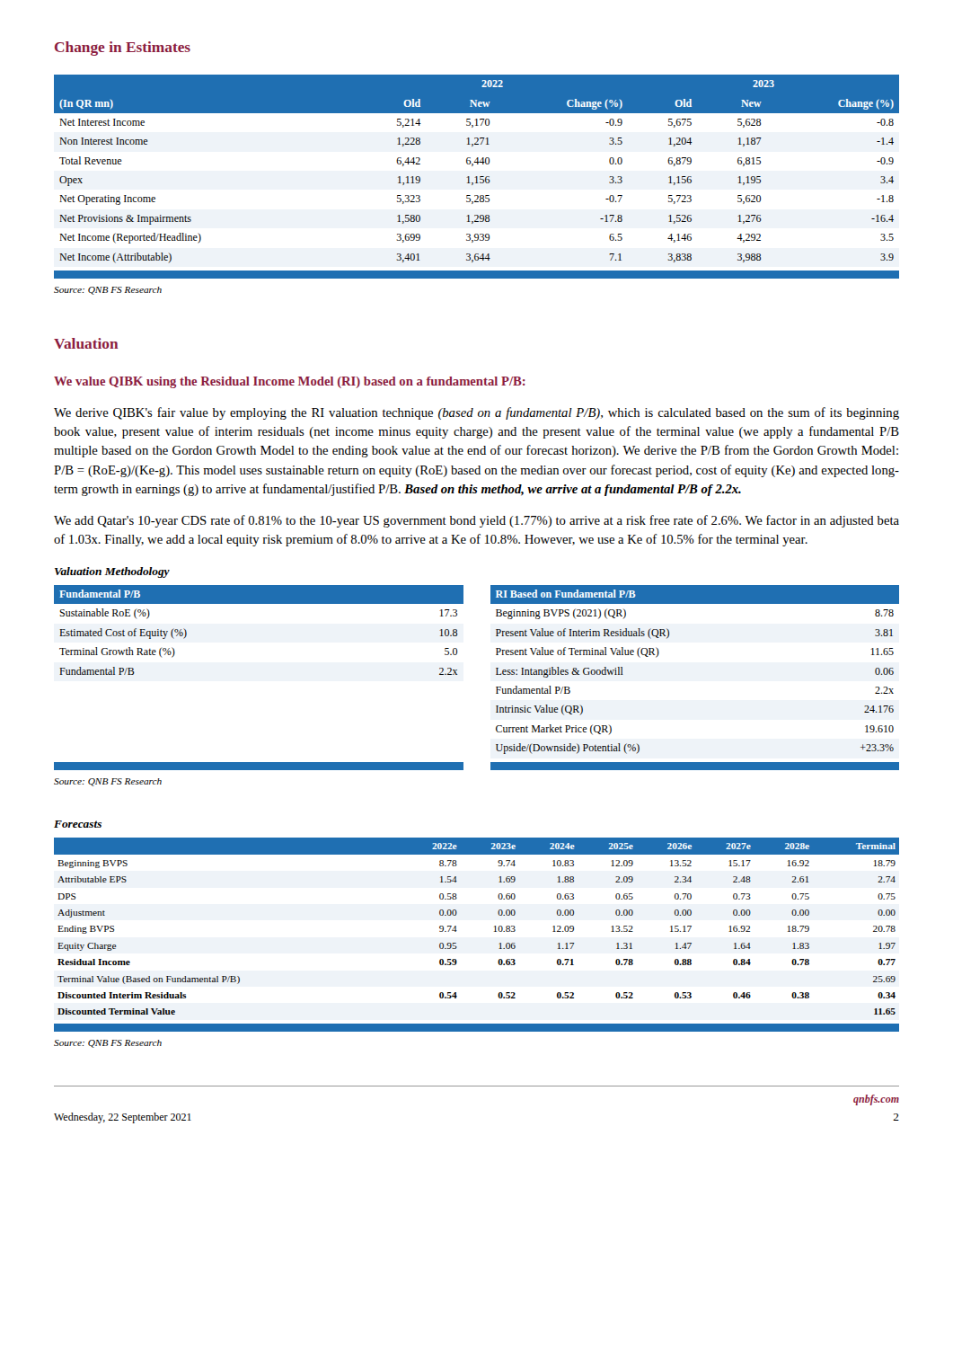Change in Estimates
| | 2022 | 2023 |
| (In QR mn) | Old | New | Change (%) | Old | New | Change (%) |
| Net Interest Income | 5,214 | 5,170 | -0.9 | 5,675 | 5,628 | -0.8 |
| Non Interest Income | 1,228 | 1,271 | 3.5 | 1,204 | 1,187 | -1.4 |
| Total Revenue | 6,442 | 6,440 | 0.0 | 6,879 | 6,815 | -0.9 |
| Opex | 1,119 | 1,156 | 3.3 | 1,156 | 1,195 | 3.4 |
| Net Operating Income | 5,323 | 5,285 | -0.7 | 5,723 | 5,620 | -1.8 |
| Net Provisions & Impairments | 1,580 | 1,298 | -17.8 | 1,526 | 1,276 | -16.4 |
| Net Income (Reported/Headline) | 3,699 | 3,939 | 6.5 | 4,146 | 4,292 | 3.5 |
| Net Income (Attributable) | 3,401 | 3,644 | 7.1 | 3,838 | 3,988 | 3.9 |
Source: QNB FS Research
Valuation
We value QIBK using the Residual Income Model (RI) based on a fundamental P/B:
We derive QIBK's fair value by employing the RI valuation technique (based on a fundamental P/B), which is calculated based on the sum of its beginning book value, present value of interim residuals (net income minus equity charge) and the present value of the terminal value (we apply a fundamental P/B multiple based on the Gordon Growth Model to the ending book value at the end of our forecast horizon). We derive the P/B from the Gordon Growth Model: P/B = (RoE-g)/(Ke-g). This model uses sustainable return on equity (RoE) based on the median over our forecast period, cost of equity (Ke) and expected long-term growth in earnings (g) to arrive at fundamental/justified P/B. Based on this method, we arrive at a fundamental P/B of 2.2x.
We add Qatar's 10-year CDS rate of 0.81% to the 10-year US government bond yield (1.77%) to arrive at a risk free rate of 2.6%. We factor in an adjusted beta of 1.03x. Finally, we add a local equity risk premium of 8.0% to arrive at a Ke of 10.8%. However, we use a Ke of 10.5% for the terminal year.
Valuation Methodology
| Fundamental P/B | |
| Sustainable RoE (%) | 17.3 |
| Estimated Cost of Equity (%) | 10.8 |
| Terminal Growth Rate (%) | 5.0 |
| Fundamental P/B | 2.2x |
| RI Based on Fundamental P/B | |
| Beginning BVPS (2021) (QR) | 8.78 |
| Present Value of Interim Residuals (QR) | 3.81 |
| Present Value of Terminal Value (QR) | 11.65 |
| Less: Intangibles & Goodwill | 0.06 |
| Fundamental P/B | 2.2x |
| Intrinsic Value (QR) | 24.176 |
| Current Market Price (QR) | 19.610 |
| Upside/(Downside) Potential (%) | +23.3% |
Source: QNB FS Research
Forecasts
| | 2022e | 2023e | 2024e | 2025e | 2026e | 2027e | 2028e | Terminal |
| Beginning BVPS | 8.78 | 9.74 | 10.83 | 12.09 | 13.52 | 15.17 | 16.92 | 18.79 |
| Attributable EPS | 1.54 | 1.69 | 1.88 | 2.09 | 2.34 | 2.48 | 2.61 | 2.74 |
| DPS | 0.58 | 0.60 | 0.63 | 0.65 | 0.70 | 0.73 | 0.75 | 0.75 |
| Adjustment | 0.00 | 0.00 | 0.00 | 0.00 | 0.00 | 0.00 | 0.00 | 0.00 |
| Ending BVPS | 9.74 | 10.83 | 12.09 | 13.52 | 15.17 | 16.92 | 18.79 | 20.78 |
| Equity Charge | 0.95 | 1.06 | 1.17 | 1.31 | 1.47 | 1.64 | 1.83 | 1.97 |
| Residual Income | 0.59 | 0.63 | 0.71 | 0.78 | 0.88 | 0.84 | 0.78 | 0.77 |
| Terminal Value (Based on Fundamental P/B) | | | | | | | | 25.69 |
| Discounted Interim Residuals | 0.54 | 0.52 | 0.52 | 0.52 | 0.53 | 0.46 | 0.38 | 0.34 |
| Discounted Terminal Value | | | | | | | | 11.65 |
Source: QNB FS Research
Wednesday, 22 September 2021
qnbfs.com
2